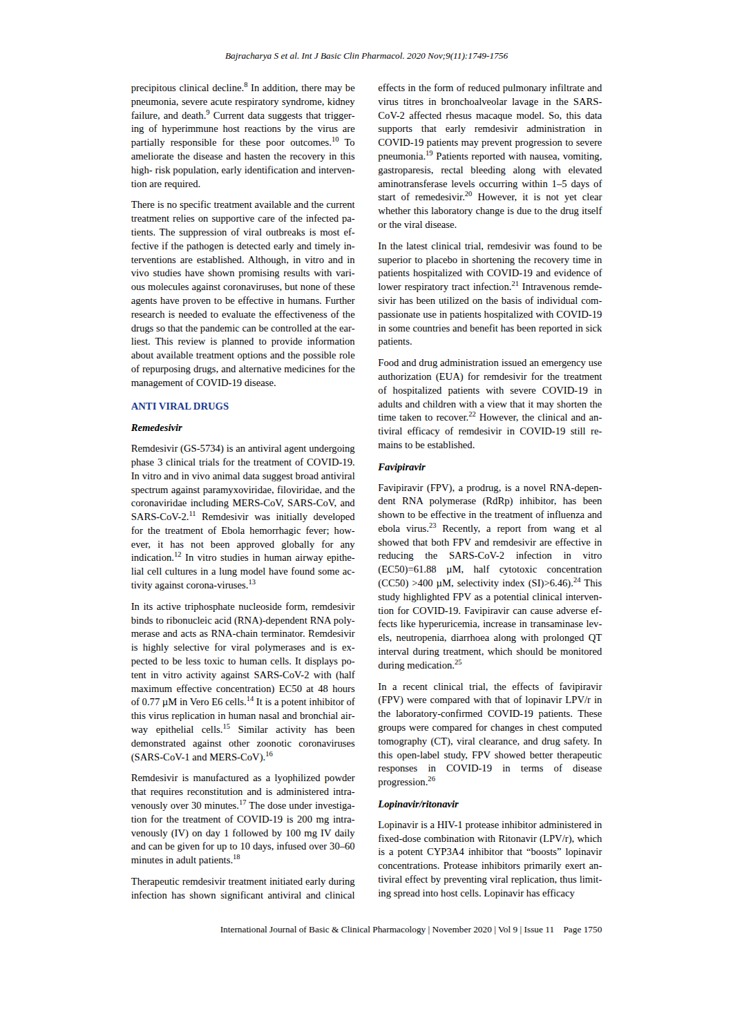Bajracharya S et al. Int J Basic Clin Pharmacol. 2020 Nov;9(11):1749-1756
precipitous clinical decline.8 In addition, there may be pneumonia, severe acute respiratory syndrome, kidney failure, and death.9 Current data suggests that triggering of hyperimmune host reactions by the virus are partially responsible for these poor outcomes.10 To ameliorate the disease and hasten the recovery in this high- risk population, early identification and intervention are required.
There is no specific treatment available and the current treatment relies on supportive care of the infected patients. The suppression of viral outbreaks is most effective if the pathogen is detected early and timely interventions are established. Although, in vitro and in vivo studies have shown promising results with various molecules against coronaviruses, but none of these agents have proven to be effective in humans. Further research is needed to evaluate the effectiveness of the drugs so that the pandemic can be controlled at the earliest. This review is planned to provide information about available treatment options and the possible role of repurposing drugs, and alternative medicines for the management of COVID-19 disease.
Anti viral drugs
Remedesivir
Remdesivir (GS-5734) is an antiviral agent undergoing phase 3 clinical trials for the treatment of COVID-19. In vitro and in vivo animal data suggest broad antiviral spectrum against paramyxoviridae, filoviridae, and the coronaviridae including MERS-CoV, SARS-CoV, and SARS-CoV-2.11 Remdesivir was initially developed for the treatment of Ebola hemorrhagic fever; however, it has not been approved globally for any indication.12 In vitro studies in human airway epithelial cell cultures in a lung model have found some activity against corona-viruses.13
In its active triphosphate nucleoside form, remdesivir binds to ribonucleic acid (RNA)-dependent RNA polymerase and acts as RNA-chain terminator. Remdesivir is highly selective for viral polymerases and is expected to be less toxic to human cells. It displays potent in vitro activity against SARS-CoV-2 with (half maximum effective concentration) EC50 at 48 hours of 0.77 µM in Vero E6 cells.14 It is a potent inhibitor of this virus replication in human nasal and bronchial airway epithelial cells.15 Similar activity has been demonstrated against other zoonotic coronaviruses (SARS-CoV-1 and MERS-CoV).16
Remdesivir is manufactured as a lyophilized powder that requires reconstitution and is administered intravenously over 30 minutes.17 The dose under investigation for the treatment of COVID-19 is 200 mg intravenously (IV) on day 1 followed by 100 mg IV daily and can be given for up to 10 days, infused over 30–60 minutes in adult patients.18
Therapeutic remdesivir treatment initiated early during infection has shown significant antiviral and clinical effects in the form of reduced pulmonary infiltrate and virus titres in bronchoalveolar lavage in the SARS-CoV-2 affected rhesus macaque model. So, this data supports that early remdesivir administration in COVID-19 patients may prevent progression to severe pneumonia.19 Patients reported with nausea, vomiting, gastroparesis, rectal bleeding along with elevated aminotransferase levels occurring within 1–5 days of start of remedesivir.20 However, it is not yet clear whether this laboratory change is due to the drug itself or the viral disease.
In the latest clinical trial, remdesivir was found to be superior to placebo in shortening the recovery time in patients hospitalized with COVID-19 and evidence of lower respiratory tract infection.21 Intravenous remdesivir has been utilized on the basis of individual compassionate use in patients hospitalized with COVID-19 in some countries and benefit has been reported in sick patients.
Food and drug administration issued an emergency use authorization (EUA) for remdesivir for the treatment of hospitalized patients with severe COVID-19 in adults and children with a view that it may shorten the time taken to recover.22 However, the clinical and antiviral efficacy of remdesivir in COVID-19 still remains to be established.
Favipiravir
Favipiravir (FPV), a prodrug, is a novel RNA-dependent RNA polymerase (RdRp) inhibitor, has been shown to be effective in the treatment of influenza and ebola virus.23 Recently, a report from wang et al showed that both FPV and remdesivir are effective in reducing the SARS-CoV-2 infection in vitro (EC50)=61.88 µM, half cytotoxic concentration (CC50) >400 µM, selectivity index (SI)>6.46).24 This study highlighted FPV as a potential clinical intervention for COVID-19. Favipiravir can cause adverse effects like hyperuricemia, increase in transaminase levels, neutropenia, diarrhoea along with prolonged QT interval during treatment, which should be monitored during medication.25
In a recent clinical trial, the effects of favipiravir (FPV) were compared with that of lopinavir LPV/r in the laboratory-confirmed COVID-19 patients. These groups were compared for changes in chest computed tomography (CT), viral clearance, and drug safety. In this open-label study, FPV showed better therapeutic responses in COVID-19 in terms of disease progression.26
Lopinavir/ritonavir
Lopinavir is a HIV-1 protease inhibitor administered in fixed-dose combination with Ritonavir (LPV/r), which is a potent CYP3A4 inhibitor that “boosts” lopinavir concentrations. Protease inhibitors primarily exert antiviral effect by preventing viral replication, thus limiting spread into host cells. Lopinavir has efficacy
International Journal of Basic & Clinical Pharmacology | November 2020 | Vol 9 | Issue 11 Page 1750